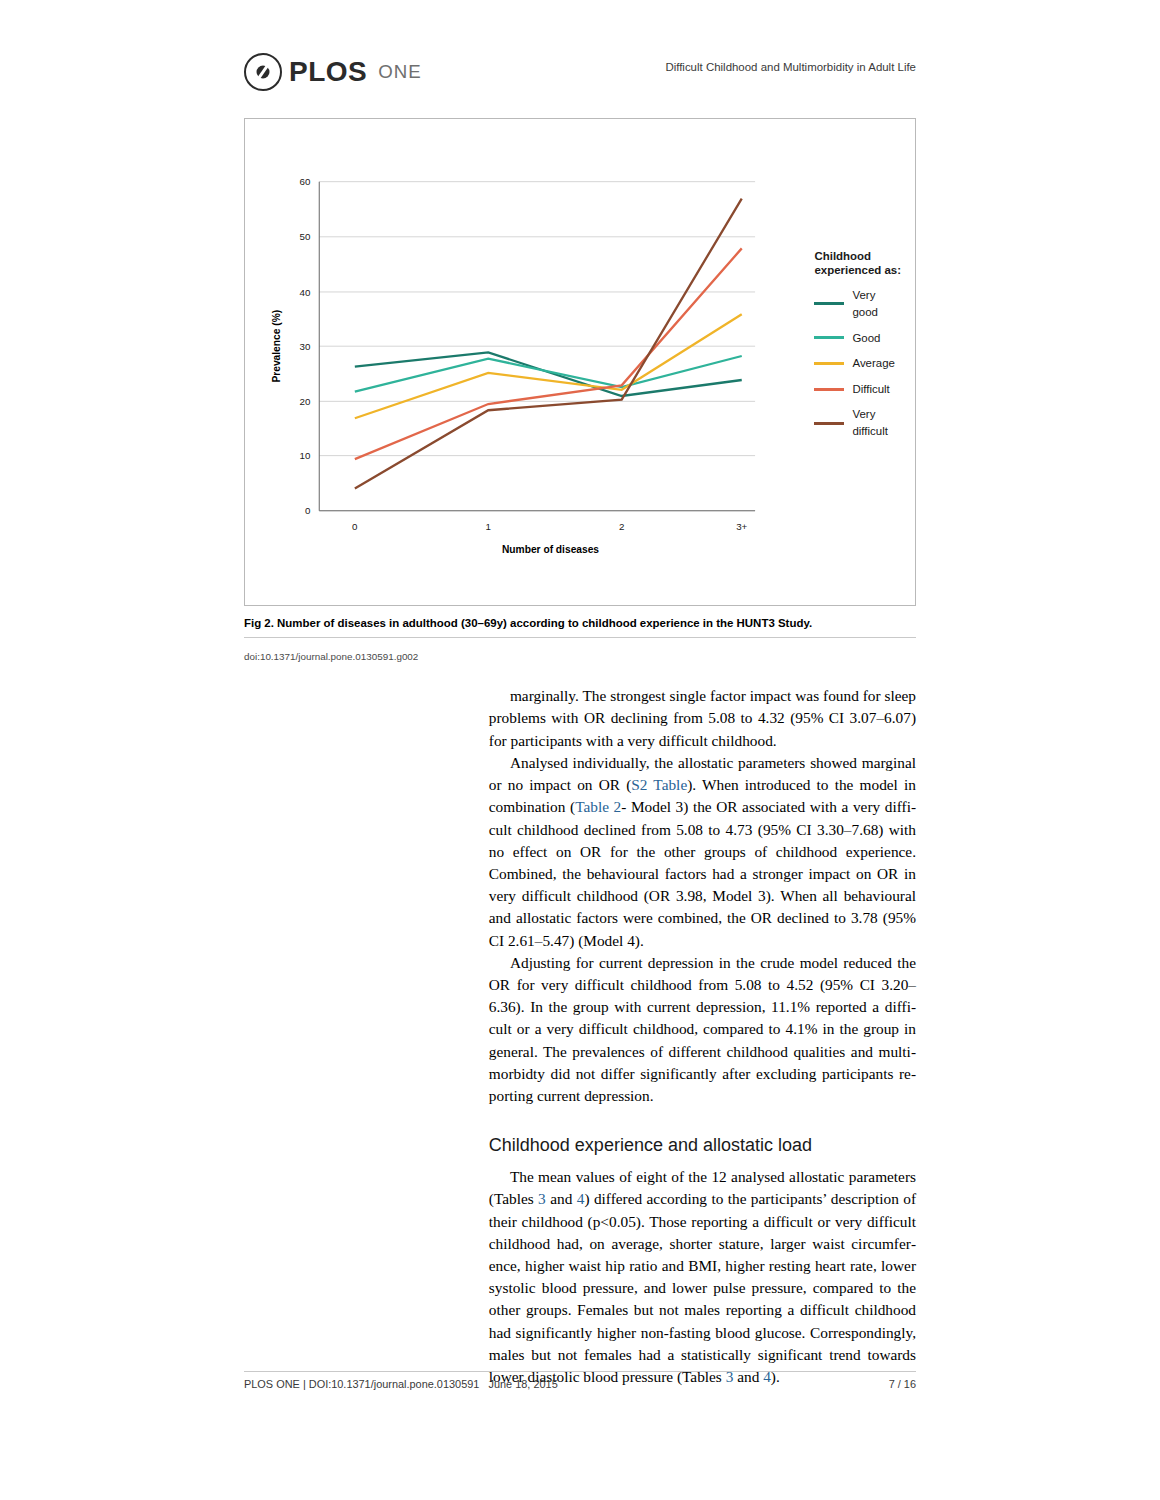PLOS
ONE
Difficult Childhood and Multimorbidity in Adult Life
0 10 20 30 40 50 60 0 1 2 3+ Number of diseases Prevalence (%)
Childhood
experienced as:
Very good
Good
Average
Difficult
Very difficult
Fig 2. Number of diseases in adulthood (30–69y) according to childhood experience in the HUNT3 Study.
doi:10.1371/journal.pone.0130591.g002
marginally. The strongest single factor impact was found for sleep problems with OR declining from 5.08 to 4.32 (95% CI 3.07–6.07) for participants with a very difficult childhood.
Analysed individually, the allostatic parameters showed marginal or no impact on OR (S2 Table). When introduced to the model in combination (Table 2- Model 3) the OR associated with a very difficult childhood declined from 5.08 to 4.73 (95% CI 3.30–7.68) with no effect on OR for the other groups of childhood experience. Combined, the behavioural factors had a stronger impact on OR in very difficult childhood (OR 3.98, Model 3). When all behavioural and allostatic factors were combined, the OR declined to 3.78 (95% CI 2.61–5.47) (Model 4).
Adjusting for current depression in the crude model reduced the OR for very difficult childhood from 5.08 to 4.52 (95% CI 3.20–6.36). In the group with current depression, 11.1% reported a difficult or a very difficult childhood, compared to 4.1% in the group in general. The prevalences of different childhood qualities and multimorbidty did not differ significantly after excluding participants reporting current depression.
Childhood experience and allostatic load
The mean values of eight of the 12 analysed allostatic parameters (Tables 3 and 4) differed according to the participants’ description of their childhood (p<0.05). Those reporting a difficult or very difficult childhood had, on average, shorter stature, larger waist circumference, higher waist hip ratio and BMI, higher resting heart rate, lower systolic blood pressure, and lower pulse pressure, compared to the other groups. Females but not males reporting a difficult childhood had significantly higher non-fasting blood glucose. Correspondingly, males but not females had a statistically significant trend towards lower diastolic blood pressure (Tables 3 and 4).
PLOS ONE | DOI:10.1371/journal.pone.0130591 June 18, 2015
7 / 16